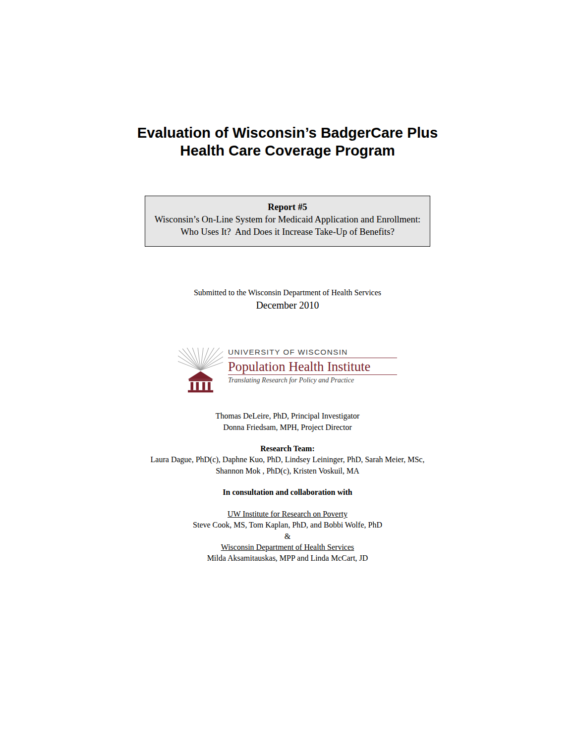Evaluation of Wisconsin’s BadgerCare Plus
Health Care Coverage Program
Report #5
Wisconsin’s On-Line System for Medicaid Application and Enrollment:
Who Uses It? And Does it Increase Take-Up of Benefits?
Submitted to the Wisconsin Department of Health Services
December 2010
University of Wisconsin
Population Health Institute
Translating Research for Policy and Practice
Thomas DeLeire, PhD, Principal Investigator
Donna Friedsam, MPH, Project Director
Research Team:
Laura Dague, PhD(c), Daphne Kuo, PhD, Lindsey Leininger, PhD, Sarah Meier, MSc,
Shannon Mok , PhD(c), Kristen Voskuil, MA
In consultation and collaboration with
UW Institute for Research on Poverty
Steve Cook, MS, Tom Kaplan, PhD, and Bobbi Wolfe, PhD
&
Wisconsin Department of Health Services
Milda Aksamitauskas, MPP and Linda McCart, JD